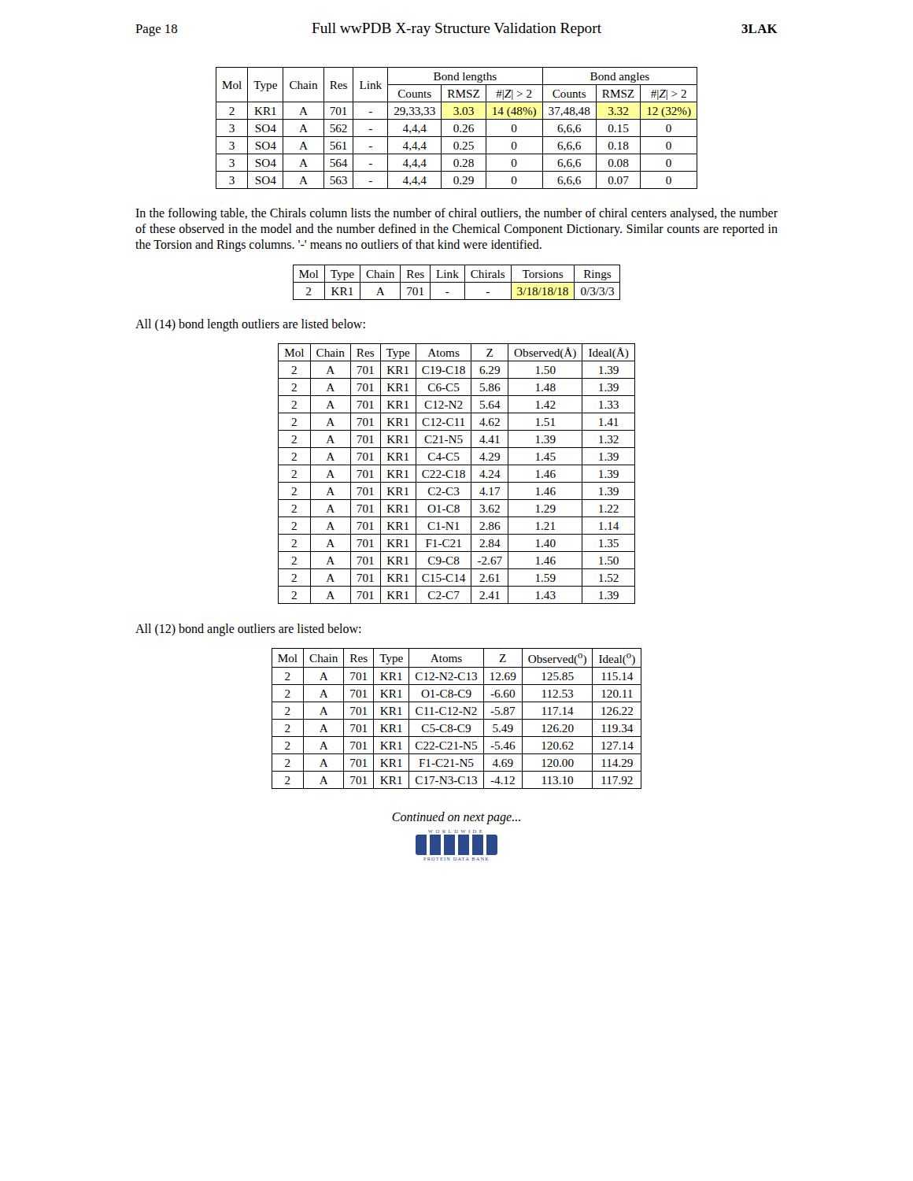Page 18
Full wwPDB X-ray Structure Validation Report
3LAK
| Mol | Type | Chain | Res | Link | Bond lengths | Bond angles |
| --- | --- | --- | --- | --- | --- | --- |
| Counts | RMSZ | #/ Z / > 2 | Counts | RMSZ | #/ Z / > 2 |
| 2 | KR1 | A | 701 | - | 29,33,33 | 3.03 | 14 (48%) | 37,48,48 | 3.32 | 12 (32%) |
| 3 | SO4 | A | 562 | - | 4,4,4 | 0.26 | 0 | 6,6,6 | 0.15 | 0 |
| 3 | SO4 | A | 561 | - | 4,4,4 | 0.25 | 0 | 6,6,6 | 0.18 | 0 |
| 3 | SO4 | A | 564 | - | 4,4,4 | 0.28 | 0 | 6,6,6 | 0.08 | 0 |
| 3 | SO4 | A | 563 | - | 4,4,4 | 0.29 | 0 | 6,6,6 | 0.07 | 0 |
In the following table, the Chirals column lists the number of chiral outliers, the number of chiral centers analysed, the number of these observed in the model and the number defined in the Chemical Component Dictionary. Similar counts are reported in the Torsion and Rings columns. '-' means no outliers of that kind were identified.
| Mol | Type | Chain | Res | Link | Chirals | Torsions | Rings |
| --- | --- | --- | --- | --- | --- | --- | --- |
| 2 | KR1 | A | 701 | - | - | 3/18/18/18 | 0/3/3/3 |
All (14) bond length outliers are listed below:
| Mol | Chain | Res | Type | Atoms | Z | Observed(Å) | Ideal(Å) |
| --- | --- | --- | --- | --- | --- | --- | --- |
| 2 | A | 701 | KR1 | C19-C18 | 6.29 | 1.50 | 1.39 |
| 2 | A | 701 | KR1 | C6-C5 | 5.86 | 1.48 | 1.39 |
| 2 | A | 701 | KR1 | C12-N2 | 5.64 | 1.42 | 1.33 |
| 2 | A | 701 | KR1 | C12-C11 | 4.62 | 1.51 | 1.41 |
| 2 | A | 701 | KR1 | C21-N5 | 4.41 | 1.39 | 1.32 |
| 2 | A | 701 | KR1 | C4-C5 | 4.29 | 1.45 | 1.39 |
| 2 | A | 701 | KR1 | C22-C18 | 4.24 | 1.46 | 1.39 |
| 2 | A | 701 | KR1 | C2-C3 | 4.17 | 1.46 | 1.39 |
| 2 | A | 701 | KR1 | O1-C8 | 3.62 | 1.29 | 1.22 |
| 2 | A | 701 | KR1 | C1-N1 | 2.86 | 1.21 | 1.14 |
| 2 | A | 701 | KR1 | F1-C21 | 2.84 | 1.40 | 1.35 |
| 2 | A | 701 | KR1 | C9-C8 | -2.67 | 1.46 | 1.50 |
| 2 | A | 701 | KR1 | C15-C14 | 2.61 | 1.59 | 1.52 |
| 2 | A | 701 | KR1 | C2-C7 | 2.41 | 1.43 | 1.39 |
All (12) bond angle outliers are listed below:
| Mol | Chain | Res | Type | Atoms | Z | Observed( o ) | Ideal( o ) |
| --- | --- | --- | --- | --- | --- | --- | --- |
| 2 | A | 701 | KR1 | C12-N2-C13 | 12.69 | 125.85 | 115.14 |
| 2 | A | 701 | KR1 | O1-C8-C9 | -6.60 | 112.53 | 120.11 |
| 2 | A | 701 | KR1 | C11-C12-N2 | -5.87 | 117.14 | 126.22 |
| 2 | A | 701 | KR1 | C5-C8-C9 | 5.49 | 126.20 | 119.34 |
| 2 | A | 701 | KR1 | C22-C21-N5 | -5.46 | 120.62 | 127.14 |
| 2 | A | 701 | KR1 | F1-C21-N5 | 4.69 | 120.00 | 114.29 |
| 2 | A | 701 | KR1 | C17-N3-C13 | -4.12 | 113.10 | 117.92 |
Continued on next page...
WORLDWIDE PROTEIN DATA BANK